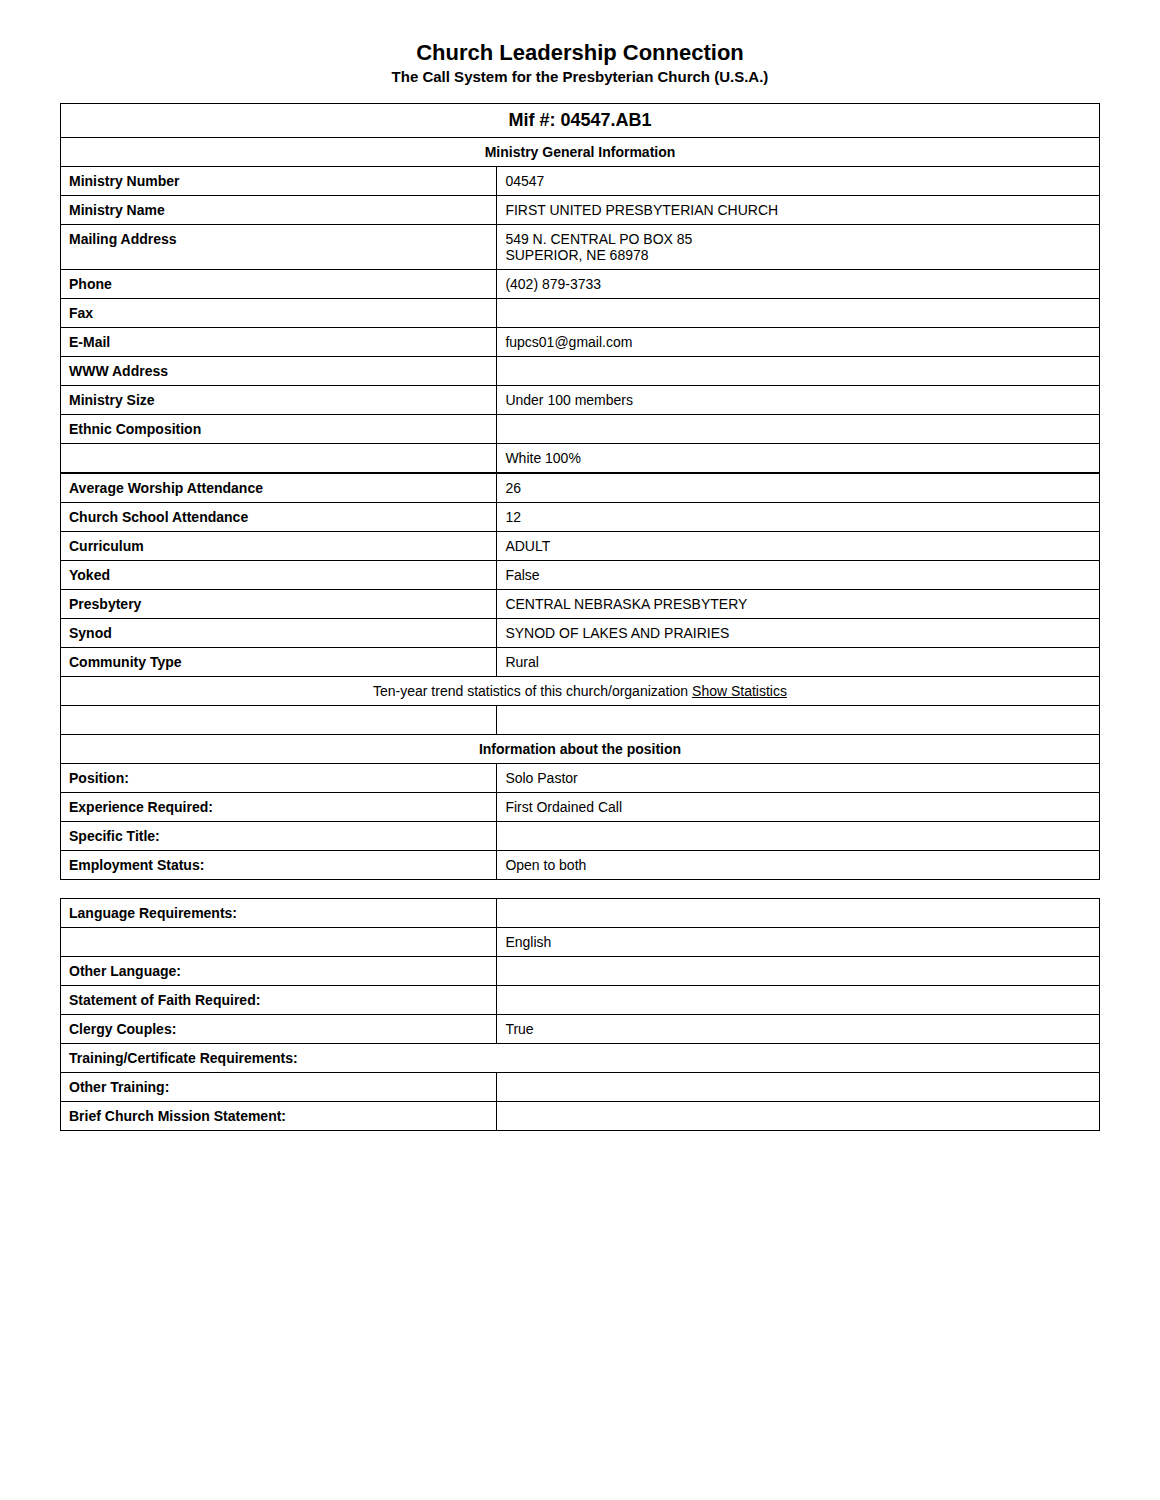Church Leadership Connection
The Call System for the Presbyterian Church (U.S.A.)
| Mif #: 04547.AB1 |
| Ministry General Information |
| Ministry Number | 04547 |
| Ministry Name | FIRST UNITED PRESBYTERIAN CHURCH |
| Mailing Address | 549 N. CENTRAL PO BOX 85 SUPERIOR, NE 68978 |
| Phone | (402) 879-3733 |
| Fax | |
| E-Mail | fupcs01@gmail.com |
| WWW Address | |
| Ministry Size | Under 100 members |
| Ethnic Composition | |
| | White 100% |
| Average Worship Attendance | 26 |
| Church School Attendance | 12 |
| Curriculum | ADULT |
| Yoked | False |
| Presbytery | CENTRAL NEBRASKA PRESBYTERY |
| Synod | SYNOD OF LAKES AND PRAIRIES |
| Community Type | Rural |
| Ten-year trend statistics of this church/organization Show Statistics |
| Information about the position |
| Position: | Solo Pastor |
| Experience Required: | First Ordained Call |
| Specific Title: | |
| Employment Status: | Open to both |
| Language Requirements: | |
| | English |
| Other Language: | |
| Statement of Faith Required: | |
| Clergy Couples: | True |
| Training/Certificate Requirements: |
| Other Training: | |
| Brief Church Mission Statement: | |